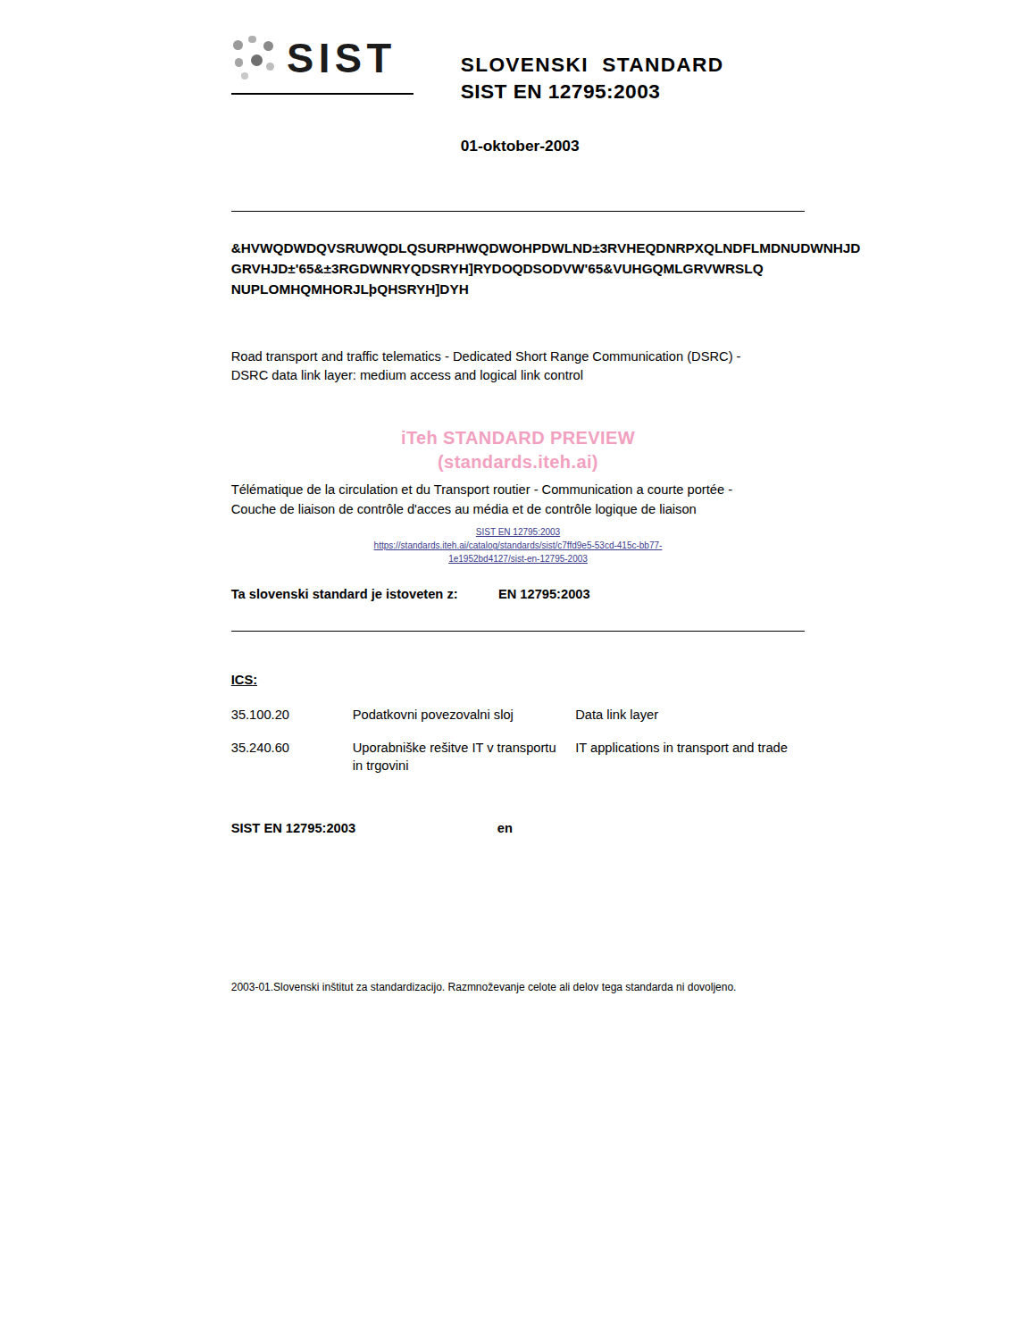SIST
SLOVENSKI STANDARD
SIST EN 12795:2003
01-oktober-2003
&HVWQDWDQVSRUWQDLQSURPHWQDWOHPDWLND±3RVHEQDNRPXQLNDFLMDNUDWNHJD GRVHJD±'65&±3RGDWNRYQDSRYH]RYDOQDSODVW'65&VUHGQMLGRVWRSLQ NUPLOMHQMHORJLþQHSRYH]DYH
Road transport and traffic telematics - Dedicated Short Range Communication (DSRC) -
DSRC data link layer: medium access and logical link control
iTeh STANDARD PREVIEW
(standards.iteh.ai)
Télématique de la circulation et du Transport routier - Communication a courte portée -
Couche de liaison de contrôle d'acces au média et de contrôle logique de liaison
SIST EN 12795:2003
https://standards.iteh.ai/catalog/standards/sist/c7ffd9e5-53cd-415c-bb77-
1e1952bd4127/sist-en-12795-2003
Ta slovenski standard je istoveten z:
EN 12795:2003
ICS:
| 35.100.20 | Podatkovni povezovalni sloj | Data link layer |
| 35.240.60 | Uporabniške rešitve IT v transportu in trgovini | IT applications in transport and trade |
SIST EN 12795:2003 en
2003-01.Slovenski inštitut za standardizacijo. Razmnoževanje celote ali delov tega standarda ni dovoljeno.